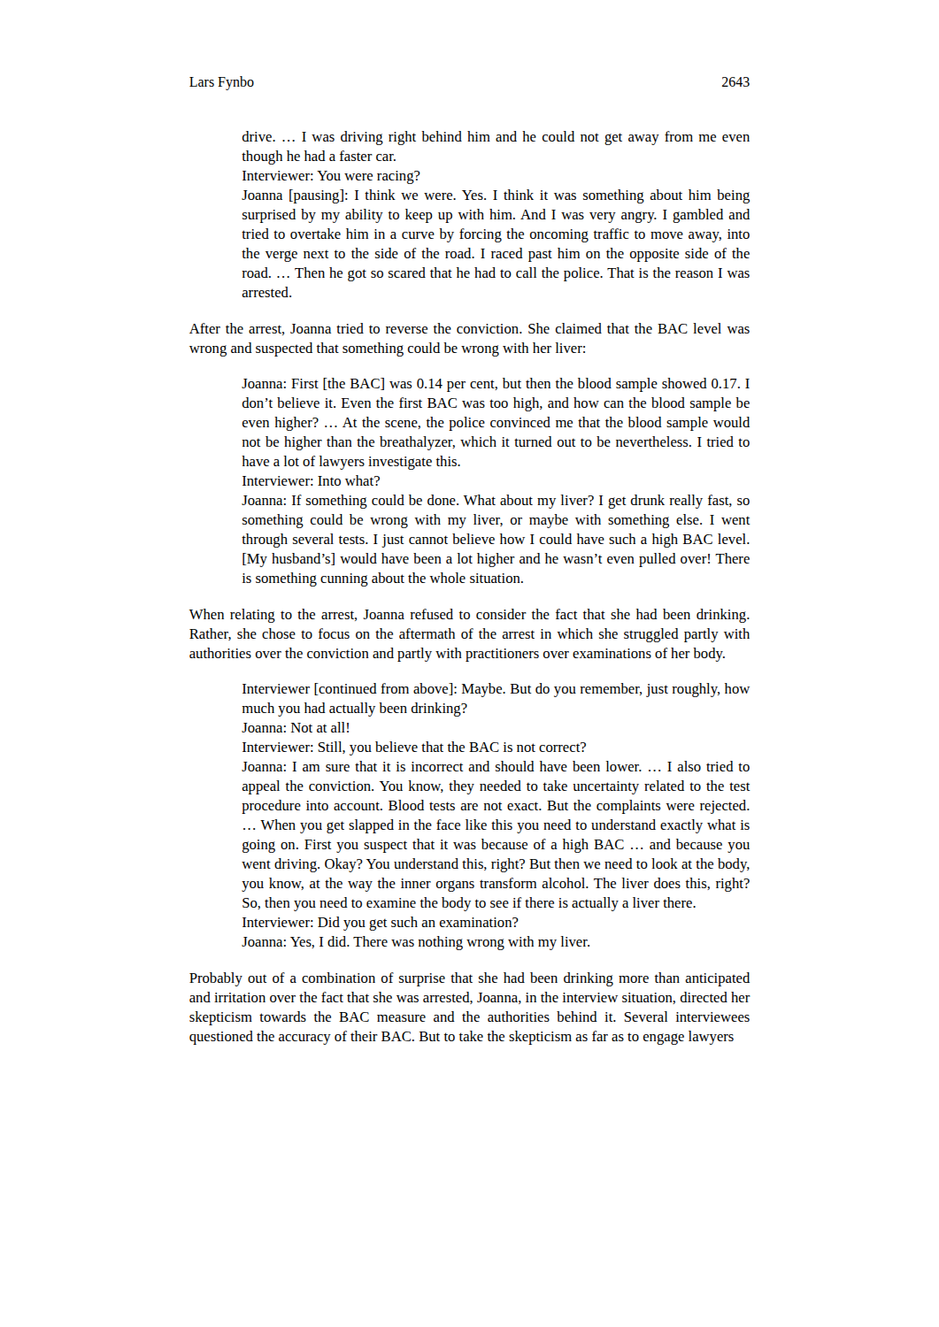Lars Fynbo 2643
drive. … I was driving right behind him and he could not get away from me even though he had a faster car.
Interviewer: You were racing?
Joanna [pausing]: I think we were. Yes. I think it was something about him being surprised by my ability to keep up with him. And I was very angry. I gambled and tried to overtake him in a curve by forcing the oncoming traffic to move away, into the verge next to the side of the road. I raced past him on the opposite side of the road. … Then he got so scared that he had to call the police. That is the reason I was arrested.
After the arrest, Joanna tried to reverse the conviction. She claimed that the BAC level was wrong and suspected that something could be wrong with her liver:
Joanna: First [the BAC] was 0.14 per cent, but then the blood sample showed 0.17. I don’t believe it. Even the first BAC was too high, and how can the blood sample be even higher? … At the scene, the police convinced me that the blood sample would not be higher than the breathalyzer, which it turned out to be nevertheless. I tried to have a lot of lawyers investigate this.
Interviewer: Into what?
Joanna: If something could be done. What about my liver? I get drunk really fast, so something could be wrong with my liver, or maybe with something else. I went through several tests. I just cannot believe how I could have such a high BAC level. [My husband’s] would have been a lot higher and he wasn’t even pulled over! There is something cunning about the whole situation.
When relating to the arrest, Joanna refused to consider the fact that she had been drinking. Rather, she chose to focus on the aftermath of the arrest in which she struggled partly with authorities over the conviction and partly with practitioners over examinations of her body.
Interviewer [continued from above]: Maybe. But do you remember, just roughly, how much you had actually been drinking?
Joanna: Not at all!
Interviewer: Still, you believe that the BAC is not correct?
Joanna: I am sure that it is incorrect and should have been lower. … I also tried to appeal the conviction. You know, they needed to take uncertainty related to the test procedure into account. Blood tests are not exact. But the complaints were rejected. … When you get slapped in the face like this you need to understand exactly what is going on. First you suspect that it was because of a high BAC … and because you went driving. Okay? You understand this, right? But then we need to look at the body, you know, at the way the inner organs transform alcohol. The liver does this, right? So, then you need to examine the body to see if there is actually a liver there.
Interviewer: Did you get such an examination?
Joanna: Yes, I did. There was nothing wrong with my liver.
Probably out of a combination of surprise that she had been drinking more than anticipated and irritation over the fact that she was arrested, Joanna, in the interview situation, directed her skepticism towards the BAC measure and the authorities behind it. Several interviewees questioned the accuracy of their BAC. But to take the skepticism as far as to engage lawyers